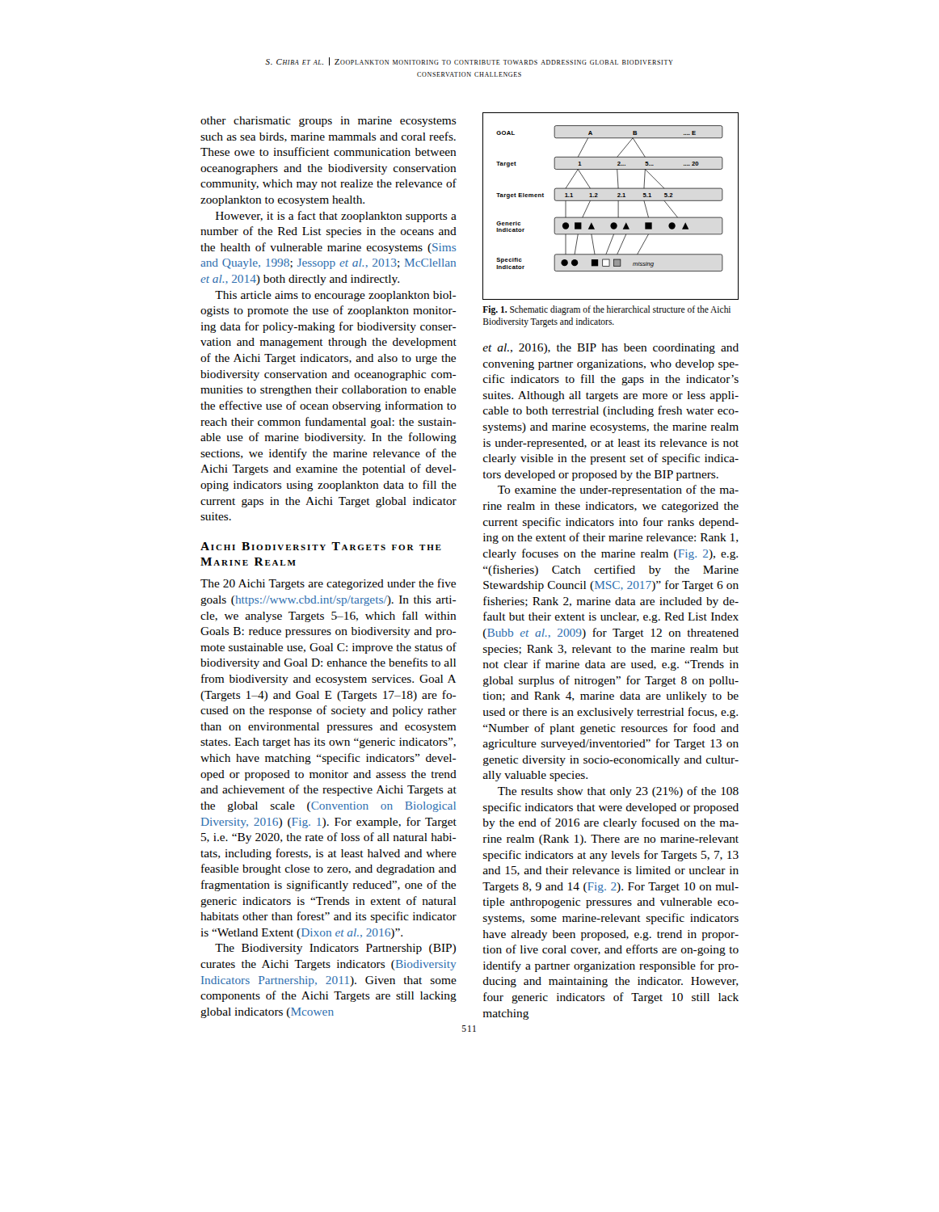S. Chiba et al. Zooplankton monitoring to contribute towards addressing global biodiversity
conservation challenges
other charismatic groups in marine ecosystems such as sea birds, marine mammals and coral reefs. These owe to insufficient communication between oceanographers and the biodiversity conservation community, which may not realize the relevance of zooplankton to ecosystem health.
However, it is a fact that zooplankton supports a number of the Red List species in the oceans and the health of vulnerable marine ecosystems (Sims and Quayle, 1998; Jessopp et al., 2013; McClellan et al., 2014) both directly and indirectly.
This article aims to encourage zooplankton biologists to promote the use of zooplankton monitoring data for policy-making for biodiversity conservation and management through the development of the Aichi Target indicators, and also to urge the biodiversity conservation and oceanographic communities to strengthen their collaboration to enable the effective use of ocean observing information to reach their common fundamental goal: the sustainable use of marine biodiversity. In the following sections, we identify the marine relevance of the Aichi Targets and examine the potential of developing indicators using zooplankton data to fill the current gaps in the Aichi Target global indicator suites.
Aichi Biodiversity Targets for the Marine Realm
The 20 Aichi Targets are categorized under the five goals (https://www.cbd.int/sp/targets/). In this article, we analyse Targets 5–16, which fall within Goals B: reduce pressures on biodiversity and promote sustainable use, Goal C: improve the status of biodiversity and Goal D: enhance the benefits to all from biodiversity and ecosystem services. Goal A (Targets 1–4) and Goal E (Targets 17–18) are focused on the response of society and policy rather than on environmental pressures and ecosystem states. Each target has its own “generic indicators”, which have matching “specific indicators” developed or proposed to monitor and assess the trend and achievement of the respective Aichi Targets at the global scale (Convention on Biological Diversity, 2016) (Fig. 1). For example, for Target 5, i.e. “By 2020, the rate of loss of all natural habitats, including forests, is at least halved and where feasible brought close to zero, and degradation and fragmentation is significantly reduced”, one of the generic indicators is “Trends in extent of natural habitats other than forest” and its specific indicator is “Wetland Extent (Dixon et al., 2016)”.
The Biodiversity Indicators Partnership (BIP) curates the Aichi Targets indicators (Biodiversity Indicators Partnership, 2011). Given that some components of the Aichi Targets are still lacking global indicators (Mcowen
GOAL Target Target Element Generic Indicator Specific Indicator A B .... E 1 2... 5... .... 20 1.1 1.2 2.1 5.1 5.2 missing
Fig. 1. Schematic diagram of the hierarchical structure of the Aichi Biodiversity Targets and indicators.
et al., 2016), the BIP has been coordinating and convening partner organizations, who develop specific indicators to fill the gaps in the indicator’s suites. Although all targets are more or less applicable to both terrestrial (including fresh water ecosystems) and marine ecosystems, the marine realm is under-represented, or at least its relevance is not clearly visible in the present set of specific indicators developed or proposed by the BIP partners.
To examine the under-representation of the marine realm in these indicators, we categorized the current specific indicators into four ranks depending on the extent of their marine relevance: Rank 1, clearly focuses on the marine realm (Fig. 2), e.g. “(fisheries) Catch certified by the Marine Stewardship Council (MSC, 2017)” for Target 6 on fisheries; Rank 2, marine data are included by default but their extent is unclear, e.g. Red List Index (Bubb et al., 2009) for Target 12 on threatened species; Rank 3, relevant to the marine realm but not clear if marine data are used, e.g. “Trends in global surplus of nitrogen” for Target 8 on pollution; and Rank 4, marine data are unlikely to be used or there is an exclusively terrestrial focus, e.g. “Number of plant genetic resources for food and agriculture surveyed/inventoried” for Target 13 on genetic diversity in socio-economically and culturally valuable species.
The results show that only 23 (21%) of the 108 specific indicators that were developed or proposed by the end of 2016 are clearly focused on the marine realm (Rank 1). There are no marine-relevant specific indicators at any levels for Targets 5, 7, 13 and 15, and their relevance is limited or unclear in Targets 8, 9 and 14 (Fig. 2). For Target 10 on multiple anthropogenic pressures and vulnerable ecosystems, some marine-relevant specific indicators have already been proposed, e.g. trend in proportion of live coral cover, and efforts are on-going to identify a partner organization responsible for producing and maintaining the indicator. However, four generic indicators of Target 10 still lack matching
511